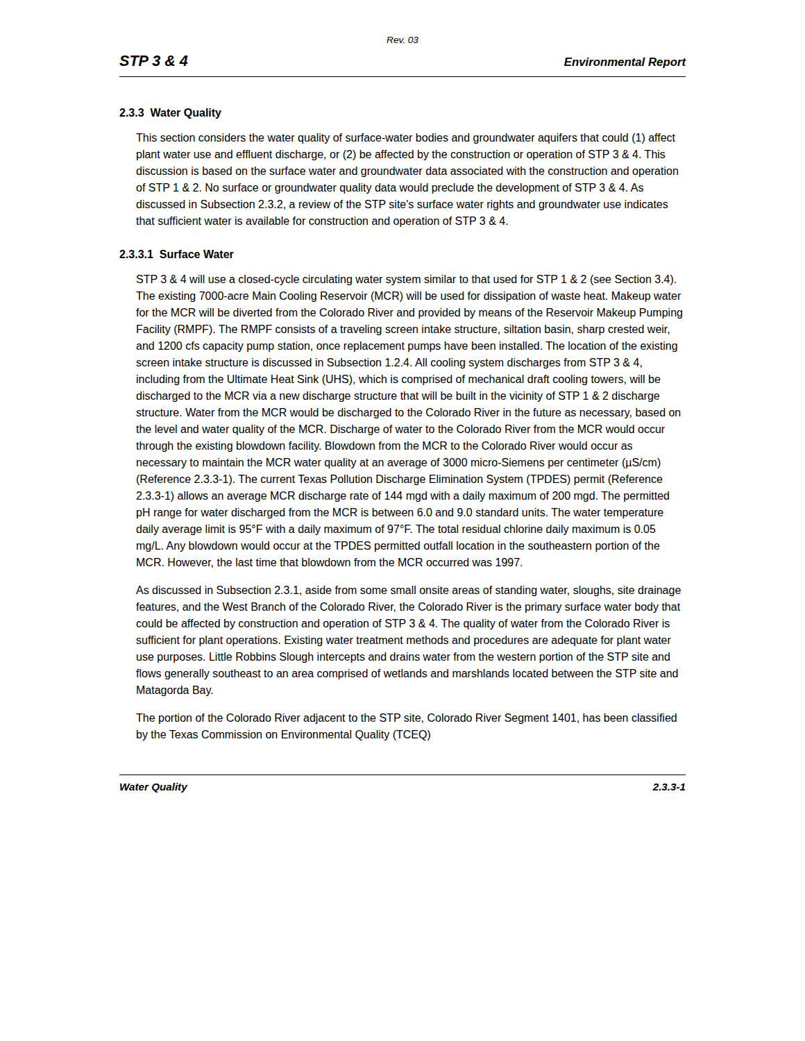Rev. 03
STP 3 & 4 Environmental Report
2.3.3 Water Quality
This section considers the water quality of surface-water bodies and groundwater aquifers that could (1) affect plant water use and effluent discharge, or (2) be affected by the construction or operation of STP 3 & 4. This discussion is based on the surface water and groundwater data associated with the construction and operation of STP 1 & 2. No surface or groundwater quality data would preclude the development of STP 3 & 4. As discussed in Subsection 2.3.2, a review of the STP site's surface water rights and groundwater use indicates that sufficient water is available for construction and operation of STP 3 & 4.
2.3.3.1 Surface Water
STP 3 & 4 will use a closed-cycle circulating water system similar to that used for STP 1 & 2 (see Section 3.4). The existing 7000-acre Main Cooling Reservoir (MCR) will be used for dissipation of waste heat. Makeup water for the MCR will be diverted from the Colorado River and provided by means of the Reservoir Makeup Pumping Facility (RMPF). The RMPF consists of a traveling screen intake structure, siltation basin, sharp crested weir, and 1200 cfs capacity pump station, once replacement pumps have been installed. The location of the existing screen intake structure is discussed in Subsection 1.2.4. All cooling system discharges from STP 3 & 4, including from the Ultimate Heat Sink (UHS), which is comprised of mechanical draft cooling towers, will be discharged to the MCR via a new discharge structure that will be built in the vicinity of STP 1 & 2 discharge structure. Water from the MCR would be discharged to the Colorado River in the future as necessary, based on the level and water quality of the MCR. Discharge of water to the Colorado River from the MCR would occur through the existing blowdown facility. Blowdown from the MCR to the Colorado River would occur as necessary to maintain the MCR water quality at an average of 3000 micro-Siemens per centimeter (µS/cm) (Reference 2.3.3-1). The current Texas Pollution Discharge Elimination System (TPDES) permit (Reference 2.3.3-1) allows an average MCR discharge rate of 144 mgd with a daily maximum of 200 mgd. The permitted pH range for water discharged from the MCR is between 6.0 and 9.0 standard units. The water temperature daily average limit is 95°F with a daily maximum of 97°F. The total residual chlorine daily maximum is 0.05 mg/L. Any blowdown would occur at the TPDES permitted outfall location in the southeastern portion of the MCR. However, the last time that blowdown from the MCR occurred was 1997.
As discussed in Subsection 2.3.1, aside from some small onsite areas of standing water, sloughs, site drainage features, and the West Branch of the Colorado River, the Colorado River is the primary surface water body that could be affected by construction and operation of STP 3 & 4. The quality of water from the Colorado River is sufficient for plant operations. Existing water treatment methods and procedures are adequate for plant water use purposes. Little Robbins Slough intercepts and drains water from the western portion of the STP site and flows generally southeast to an area comprised of wetlands and marshlands located between the STP site and Matagorda Bay.
The portion of the Colorado River adjacent to the STP site, Colorado River Segment 1401, has been classified by the Texas Commission on Environmental Quality (TCEQ)
Water Quality 2.3.3-1